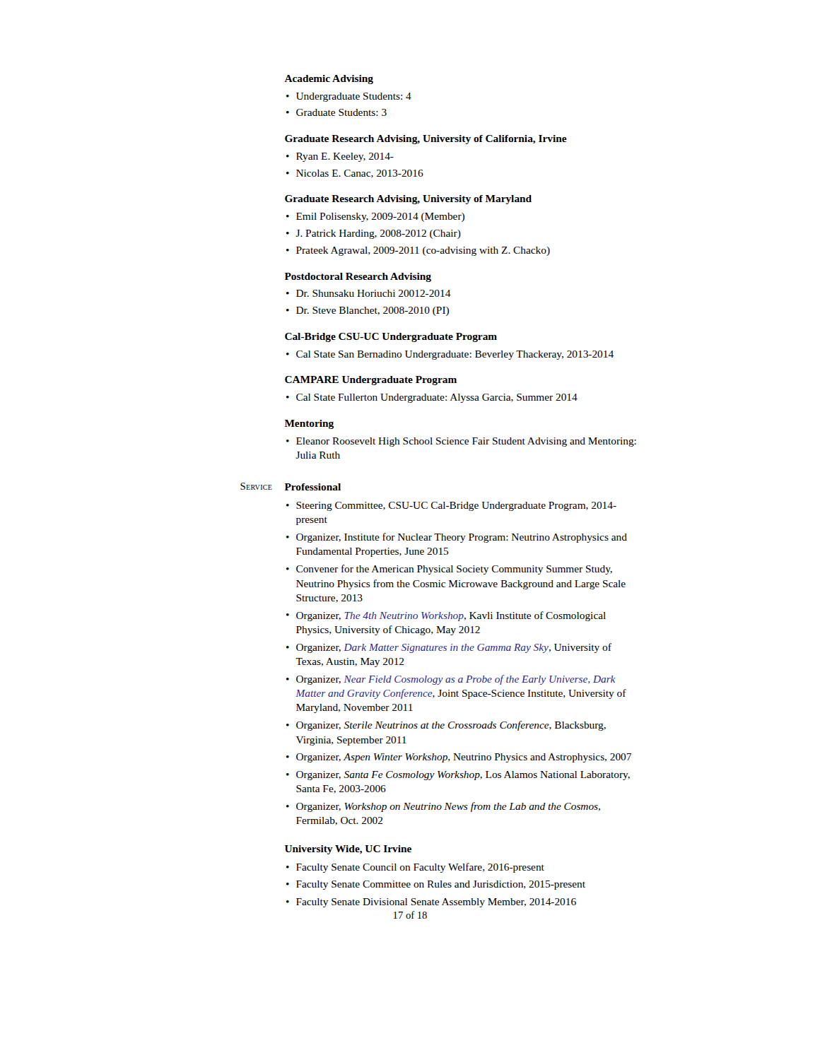Academic Advising
Undergraduate Students: 4
Graduate Students: 3
Graduate Research Advising, University of California, Irvine
Ryan E. Keeley, 2014-
Nicolas E. Canac, 2013-2016
Graduate Research Advising, University of Maryland
Emil Polisensky, 2009-2014 (Member)
J. Patrick Harding, 2008-2012 (Chair)
Prateek Agrawal, 2009-2011 (co-advising with Z. Chacko)
Postdoctoral Research Advising
Dr. Shunsaku Horiuchi 20012-2014
Dr. Steve Blanchet, 2008-2010 (PI)
Cal-Bridge CSU-UC Undergraduate Program
Cal State San Bernadino Undergraduate: Beverley Thackeray, 2013-2014
CAMPARE Undergraduate Program
Cal State Fullerton Undergraduate: Alyssa Garcia, Summer 2014
Mentoring
Eleanor Roosevelt High School Science Fair Student Advising and Mentoring: Julia Ruth
Service
Professional
Steering Committee, CSU-UC Cal-Bridge Undergraduate Program, 2014-present
Organizer, Institute for Nuclear Theory Program: Neutrino Astrophysics and Fundamental Properties, June 2015
Convener for the American Physical Society Community Summer Study, Neutrino Physics from the Cosmic Microwave Background and Large Scale Structure, 2013
Organizer, The 4th Neutrino Workshop, Kavli Institute of Cosmological Physics, University of Chicago, May 2012
Organizer, Dark Matter Signatures in the Gamma Ray Sky, University of Texas, Austin, May 2012
Organizer, Near Field Cosmology as a Probe of the Early Universe, Dark Matter and Gravity Conference, Joint Space-Science Institute, University of Maryland, November 2011
Organizer, Sterile Neutrinos at the Crossroads Conference, Blacksburg, Virginia, September 2011
Organizer, Aspen Winter Workshop, Neutrino Physics and Astrophysics, 2007
Organizer, Santa Fe Cosmology Workshop, Los Alamos National Laboratory, Santa Fe, 2003-2006
Organizer, Workshop on Neutrino News from the Lab and the Cosmos, Fermilab, Oct. 2002
University Wide, UC Irvine
Faculty Senate Council on Faculty Welfare, 2016-present
Faculty Senate Committee on Rules and Jurisdiction, 2015-present
Faculty Senate Divisional Senate Assembly Member, 2014-2016
17 of 18